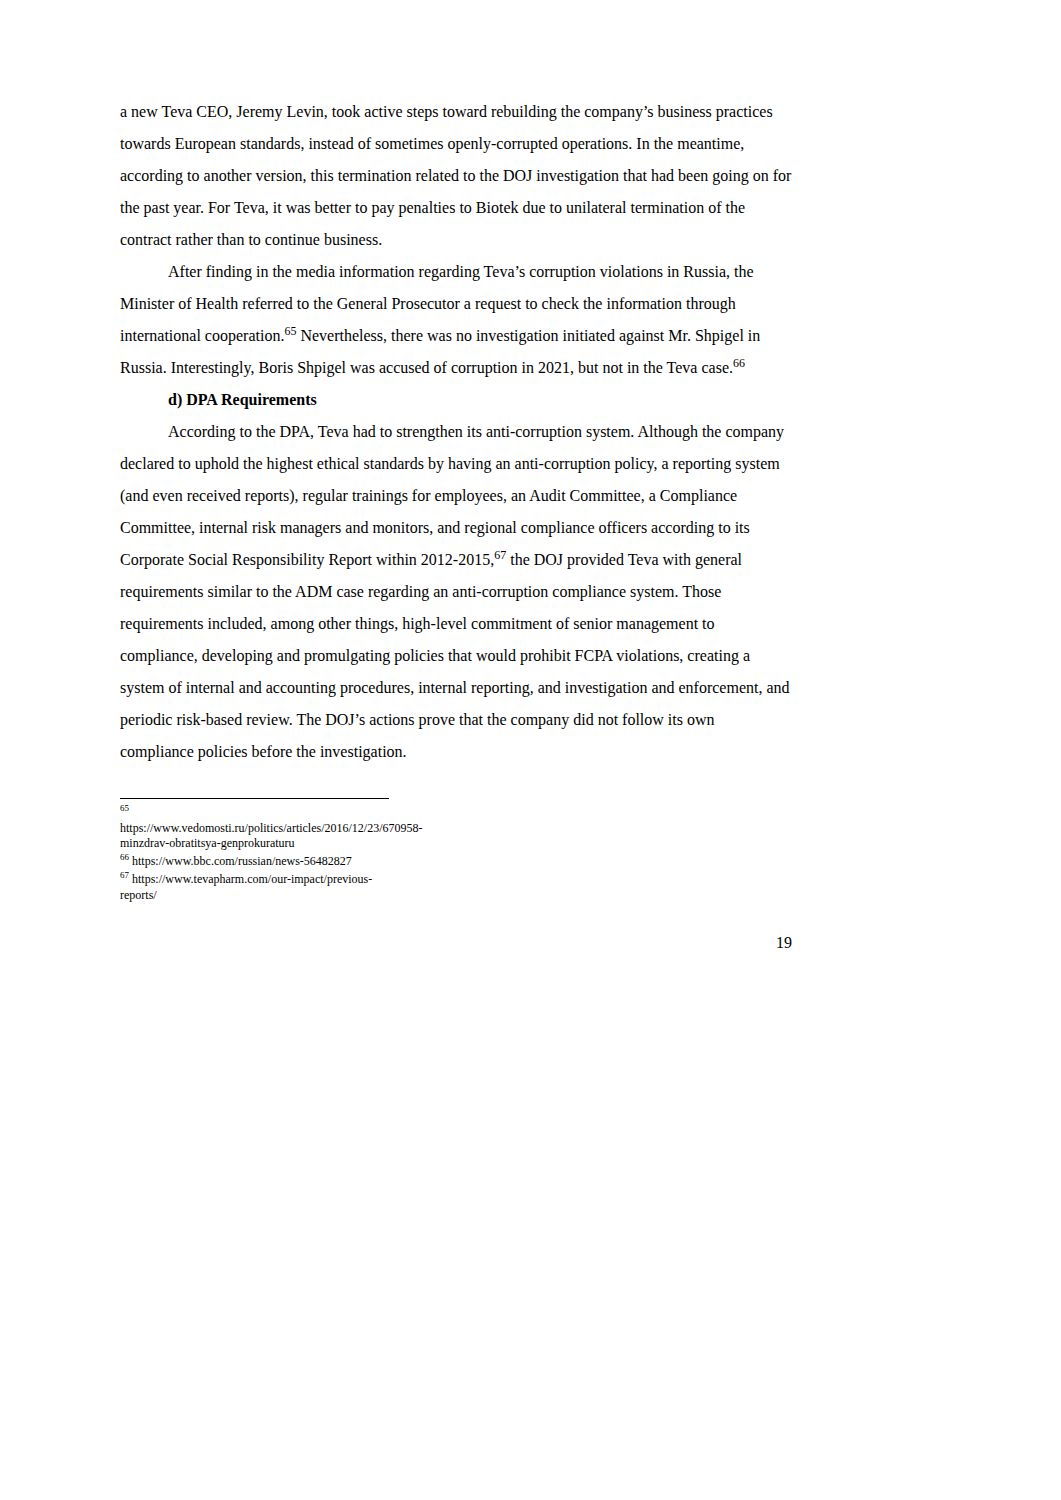a new Teva CEO, Jeremy Levin, took active steps toward rebuilding the company’s business practices towards European standards, instead of sometimes openly-corrupted operations. In the meantime, according to another version, this termination related to the DOJ investigation that had been going on for the past year. For Teva, it was better to pay penalties to Biotek due to unilateral termination of the contract rather than to continue business.
After finding in the media information regarding Teva’s corruption violations in Russia, the Minister of Health referred to the General Prosecutor a request to check the information through international cooperation.65 Nevertheless, there was no investigation initiated against Mr. Shpigel in Russia. Interestingly, Boris Shpigel was accused of corruption in 2021, but not in the Teva case.66
d) DPA Requirements
According to the DPA, Teva had to strengthen its anti-corruption system. Although the company declared to uphold the highest ethical standards by having an anti-corruption policy, a reporting system (and even received reports), regular trainings for employees, an Audit Committee, a Compliance Committee, internal risk managers and monitors, and regional compliance officers according to its Corporate Social Responsibility Report within 2012-2015,67 the DOJ provided Teva with general requirements similar to the ADM case regarding an anti-corruption compliance system. Those requirements included, among other things, high-level commitment of senior management to compliance, developing and promulgating policies that would prohibit FCPA violations, creating a system of internal and accounting procedures, internal reporting, and investigation and enforcement, and periodic risk-based review. The DOJ’s actions prove that the company did not follow its own compliance policies before the investigation.
65 https://www.vedomosti.ru/politics/articles/2016/12/23/670958-minzdrav-obratitsya-genprokuraturu
66 https://www.bbc.com/russian/news-56482827
67 https://www.tevapharm.com/our-impact/previous-reports/
19